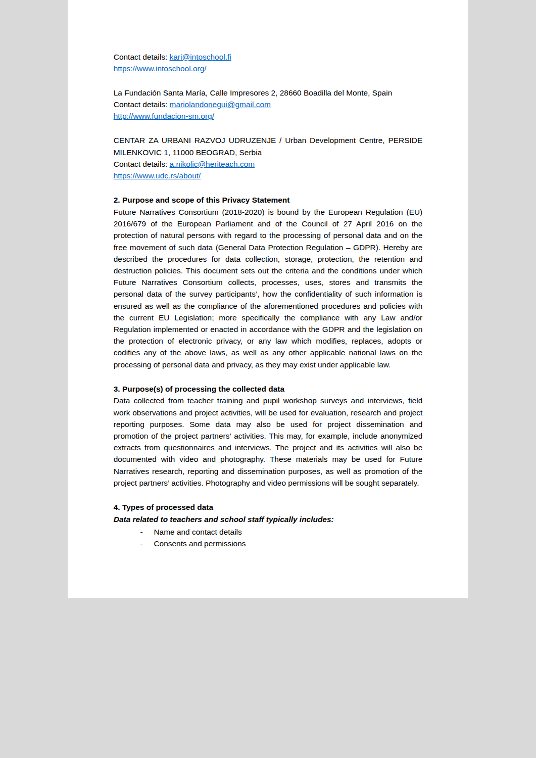Contact details: kari@intoschool.fi
https://www.intoschool.org/
La Fundación Santa María, Calle Impresores 2, 28660 Boadilla del Monte, Spain
Contact details: mariolandonegui@gmail.com
http://www.fundacion-sm.org/
CENTAR ZA URBANI RAZVOJ UDRUZENJE / Urban Development Centre, PERSIDE MILENKOVIC 1, 11000 BEOGRAD, Serbia
Contact details: a.nikolic@heriteach.com
https://www.udc.rs/about/
2. Purpose and scope of this Privacy Statement
Future Narratives Consortium (2018-2020) is bound by the European Regulation (EU) 2016/679 of the European Parliament and of the Council of 27 April 2016 on the protection of natural persons with regard to the processing of personal data and on the free movement of such data (General Data Protection Regulation – GDPR). Hereby are described the procedures for data collection, storage, protection, the retention and destruction policies. This document sets out the criteria and the conditions under which Future Narratives Consortium collects, processes, uses, stores and transmits the personal data of the survey participants’, how the confidentiality of such information is ensured as well as the compliance of the aforementioned procedures and policies with the current EU Legislation; more specifically the compliance with any Law and/or Regulation implemented or enacted in accordance with the GDPR and the legislation on the protection of electronic privacy, or any law which modifies, replaces, adopts or codifies any of the above laws, as well as any other applicable national laws on the processing of personal data and privacy, as they may exist under applicable law.
3. Purpose(s) of processing the collected data
Data collected from teacher training and pupil workshop surveys and interviews, field work observations and project activities, will be used for evaluation, research and project reporting purposes. Some data may also be used for project dissemination and promotion of the project partners’ activities. This may, for example, include anonymized extracts from questionnaires and interviews. The project and its activities will also be documented with video and photography. These materials may be used for Future Narratives research, reporting and dissemination purposes, as well as promotion of the project partners’ activities. Photography and video permissions will be sought separately.
4. Types of processed data
Data related to teachers and school staff typically includes:
Name and contact details
Consents and permissions